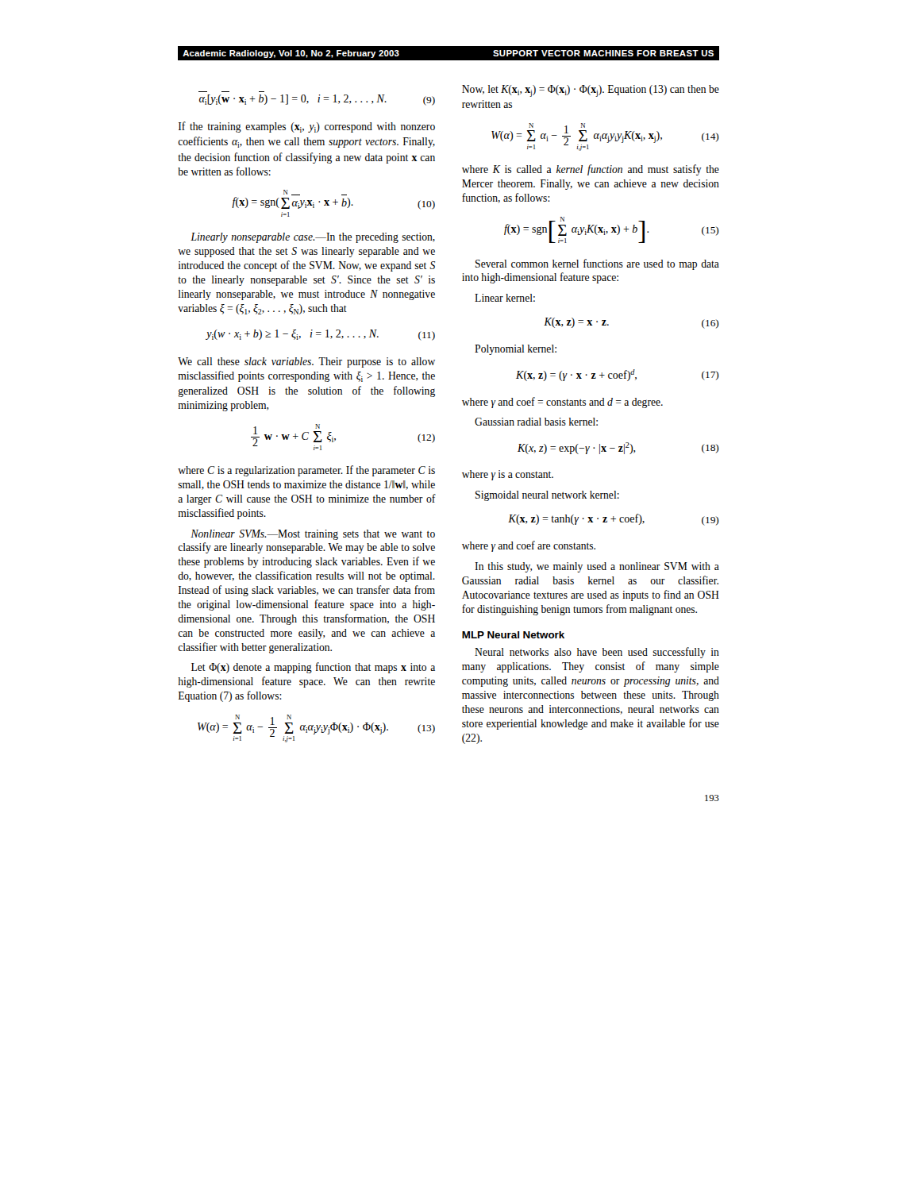Academic Radiology, Vol 10, No 2, February 2003
SUPPORT VECTOR MACHINES FOR BREAST US
αi[yi(w · xi + b) − 1] = 0, i = 1, 2, . . . , N.
(9)
If the training examples (xi, yi) correspond with nonzero coefficients αi, then we call them support vectors. Finally, the decision function of classifying a new data point x can be written as follows:
f(x) = sgn(NΣi=1 αi yixi · x + b).
(10)
Linearly nonseparable case.—In the preceding section, we supposed that the set S was linearly separable and we introduced the concept of the SVM. Now, we expand set S to the linearly nonseparable set S′. Since the set S′ is linearly nonseparable, we must introduce N nonnegative variables ξ = (ξ1, ξ2, . . . , ξN), such that
yi(w · xi + b) ≥ 1 − ξi, i = 1, 2, . . . , N.
(11)
We call these slack variables. Their purpose is to allow misclassified points corresponding with ξi > 1. Hence, the generalized OSH is the solution of the following minimizing problem,
12 w · w + C NΣi=1 ξi,
(12)
where C is a regularization parameter. If the parameter C is small, the OSH tends to maximize the distance 1/‖w‖, while a larger C will cause the OSH to minimize the number of misclassified points.
Nonlinear SVMs.—Most training sets that we want to classify are linearly nonseparable. We may be able to solve these problems by introducing slack variables. Even if we do, however, the classification results will not be optimal. Instead of using slack variables, we can transfer data from the original low-dimensional feature space into a high-dimensional one. Through this transformation, the OSH can be constructed more easily, and we can achieve a classifier with better generalization.
Let Φ(x) denote a mapping function that maps x into a high-dimensional feature space. We can then rewrite Equation (7) as follows:
W(α) = NΣi=1 αi − 12 NΣi,j=1 αiαjyiyjΦ(xi) · Φ(xj).
(13)
Now, let K(xi, xj) = Φ(xi) · Φ(xj). Equation (13) can then be rewritten as
W(α) = NΣi=1 αi − 12 NΣi,j=1 αiαjyiyjK(xi, xj),
(14)
where K is called a kernel function and must satisfy the Mercer theorem. Finally, we can achieve a new decision function, as follows:
f(x) = sgn[NΣi=1 αiyiK(xi, x) + b].
(15)
Several common kernel functions are used to map data into high-dimensional feature space:
Linear kernel:
K(x, z) = x · z.
(16)
Polynomial kernel:
K(x, z) = (γ · x · z + coef)d,
(17)
where γ and coef = constants and d = a degree.
Gaussian radial basis kernel:
K(x, z) = exp(−γ · |x − z|2),
(18)
where γ is a constant.
Sigmoidal neural network kernel:
K(x, z) = tanh(γ · x · z + coef),
(19)
where γ and coef are constants.
In this study, we mainly used a nonlinear SVM with a Gaussian radial basis kernel as our classifier. Autocovariance textures are used as inputs to find an OSH for distinguishing benign tumors from malignant ones.
MLP Neural Network
Neural networks also have been used successfully in many applications. They consist of many simple computing units, called neurons or processing units, and massive interconnections between these units. Through these neurons and interconnections, neural networks can store experiential knowledge and make it available for use (22).
193